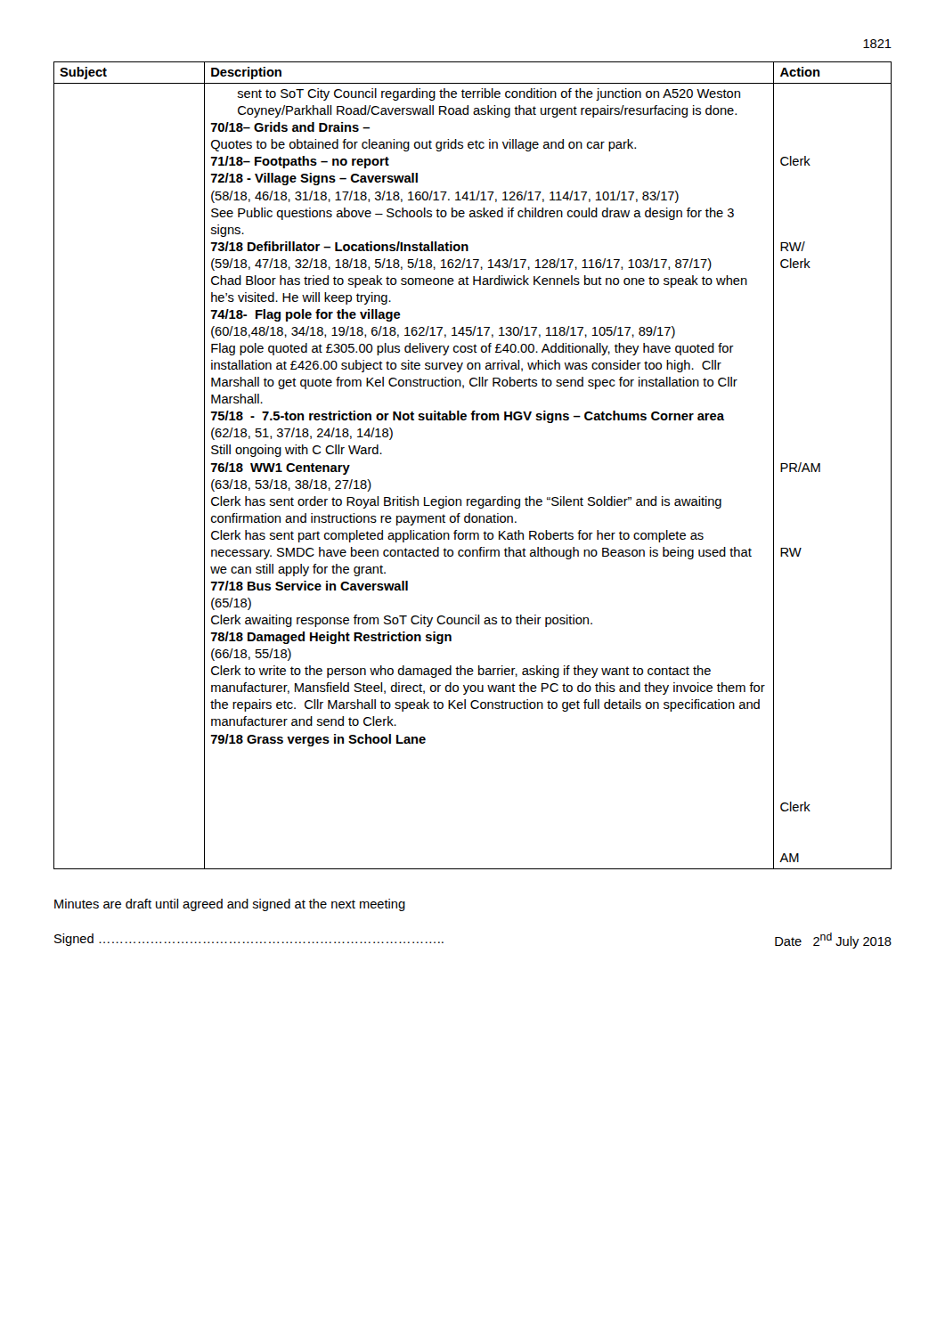1821
| Subject | Description | Action |
| --- | --- | --- |
| | sent to SoT City Council regarding the terrible condition of the junction on A520 Weston Coyney/Parkhall Road/Caverswall Road asking that urgent repairs/resurfacing is done. 70/18– Grids and Drains – Quotes to be obtained for cleaning out grids etc in village and on car park. 71/18– Footpaths – no report 72/18 - Village Signs – Caverswall (58/18, 46/18, 31/18, 17/18, 3/18, 160/17. 141/17, 126/17, 114/17, 101/17, 83/17) See Public questions above – Schools to be asked if children could draw a design for the 3 signs. 73/18 Defibrillator – Locations/Installation (59/18, 47/18, 32/18, 18/18, 5/18, 5/18, 162/17, 143/17, 128/17, 116/17, 103/17, 87/17) Chad Bloor has tried to speak to someone at Hardiwick Kennels but no one to speak to when he’s visited. He will keep trying. 74/18- Flag pole for the village (60/18,48/18, 34/18, 19/18, 6/18, 162/17, 145/17, 130/17, 118/17, 105/17, 89/17) Flag pole quoted at £305.00 plus delivery cost of £40.00. Additionally, they have quoted for installation at £426.00 subject to site survey on arrival, which was consider too high. Cllr Marshall to get quote from Kel Construction, Cllr Roberts to send spec for installation to Cllr Marshall. 75/18 - 7.5-ton restriction or Not suitable from HGV signs – Catchums Corner area (62/18, 51, 37/18, 24/18, 14/18) Still ongoing with C Cllr Ward. 76/18 WW1 Centenary (63/18, 53/18, 38/18, 27/18) Clerk has sent order to Royal British Legion regarding the “Silent Soldier” and is awaiting confirmation and instructions re payment of donation. Clerk has sent part completed application form to Kath Roberts for her to complete as necessary. SMDC have been contacted to confirm that although no Beason is being used that we can still apply for the grant. 77/18 Bus Service in Caverswall (65/18) Clerk awaiting response from SoT City Council as to their position. 78/18 Damaged Height Restriction sign (66/18, 55/18) Clerk to write to the person who damaged the barrier, asking if they want to contact the manufacturer, Mansfield Steel, direct, or do you want the PC to do this and they invoice them for the repairs etc. Cllr Marshall to speak to Kel Construction to get full details on specification and manufacturer and send to Clerk. 79/18 Grass verges in School Lane | Clerk RW/ Clerk PR/AM RW Clerk AM |
Minutes are draft until agreed and signed at the next meeting
Signed …………………………………………………………………….. Date 2nd July 2018